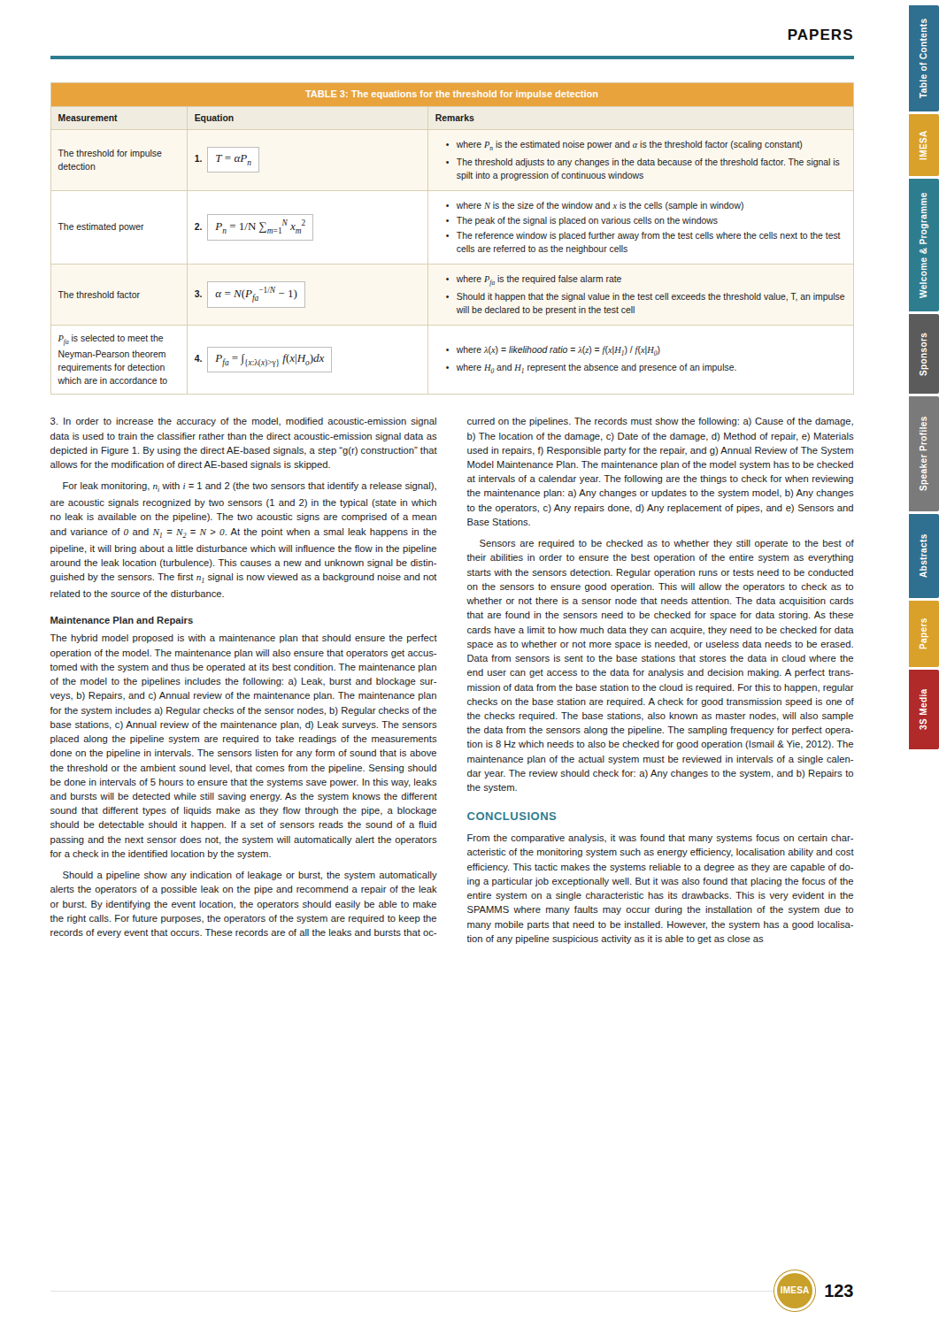Table of Contents
IMESA
Welcome & Programme
Sponsors
Speaker Profiles
Abstracts
Papers
3S Media
PAPERS
TABLE 3: The equations for the threshold for impulse detection
| Measurement | Equation | Remarks |
| --- | --- | --- |
| The threshold for impulse detection | 1. T = αP n | where P n is the estimated noise power and α is the threshold factor (scaling constant) The threshold adjusts to any changes in the data because of the threshold factor. The signal is spilt into a progression of continuous windows |
| The estimated power | 2. P n = 1/N ∑ m =1 N x m 2 | where N is the size of the window and x is the cells (sample in window) The peak of the signal is placed on various cells on the windows The reference window is placed further away from the test cells where the cells next to the test cells are referred to as the neighbour cells |
| The threshold factor | 3. α = N ( P fa −1/ N − 1) | where P fa is the required false alarm rate Should it happen that the signal value in the test cell exceeds the threshold value, T, an impulse will be declared to be present in the test cell |
| P fa is selected to meet the Neyman-Pearson theorem requirements for detection which are in accordance to | 4. P fa = ∫ { x :λ( x )>γ} f ( x / H o ) dx | where λ ( x ) = likelihood ratio = λ ( z ) = f ( x / H 1 ) / f ( x / H 0 ) where H 0 and H 1 represent the absence and presence of an impulse. |
3. In order to increase the accuracy of the model, modified acoustic-emission signal data is used to train the classifier rather than the direct acoustic-emission signal data as depicted in Figure 1. By using the direct AE-based signals, a step “g(r) construction” that allows for the modification of direct AE-based signals is skipped.
For leak monitoring, ni with i = 1 and 2 (the two sensors that identify a release signal), are acoustic signals recognized by two sensors (1 and 2) in the typical (state in which no leak is available on the pipeline). The two acoustic signs are comprised of a mean and variance of 0 and N1 = N2 = N > 0. At the point when a smal leak happens in the pipeline, it will bring about a little disturbance which will influence the flow in the pipeline around the leak location (turbulence). This causes a new and unknown signal be distinguished by the sensors. The first n1 signal is now viewed as a background noise and not related to the source of the disturbance.
Maintenance Plan and Repairs
The hybrid model proposed is with a maintenance plan that should ensure the perfect operation of the model. The maintenance plan will also ensure that operators get accustomed with the system and thus be operated at its best condition. The maintenance plan of the model to the pipelines includes the following: a) Leak, burst and blockage surveys, b) Repairs, and c) Annual review of the maintenance plan. The maintenance plan for the system includes a) Regular checks of the sensor nodes, b) Regular checks of the base stations, c) Annual review of the maintenance plan, d) Leak surveys. The sensors placed along the pipeline system are required to take readings of the measurements done on the pipeline in intervals. The sensors listen for any form of sound that is above the threshold or the ambient sound level, that comes from the pipeline. Sensing should be done in intervals of 5 hours to ensure that the systems save power. In this way, leaks and bursts will be detected while still saving energy. As the system knows the different sound that different types of liquids make as they flow through the pipe, a blockage should be detectable should it happen. If a set of sensors reads the sound of a fluid passing and the next sensor does not, the system will automatically alert the operators for a check in the identified location by the system.
Should a pipeline show any indication of leakage or burst, the system automatically alerts the operators of a possible leak on the pipe and recommend a repair of the leak or burst. By identifying the event location, the operators should easily be able to make the right calls. For future purposes, the operators of the system are required to keep the records of every event that occurs. These records are of all the leaks and bursts that occurred on the pipelines. The records must show the following: a) Cause of the damage, b) The location of the damage, c) Date of the damage, d) Method of repair, e) Materials used in repairs, f) Responsible party for the repair, and g) Annual Review of The System Model Maintenance Plan. The maintenance plan of the model system has to be checked at intervals of a calendar year. The following are the things to check for when reviewing the maintenance plan: a) Any changes or updates to the system model, b) Any changes to the operators, c) Any repairs done, d) Any replacement of pipes, and e) Sensors and Base Stations.
Sensors are required to be checked as to whether they still operate to the best of their abilities in order to ensure the best operation of the entire system as everything starts with the sensors detection. Regular operation runs or tests need to be conducted on the sensors to ensure good operation. This will allow the operators to check as to whether or not there is a sensor node that needs attention. The data acquisition cards that are found in the sensors need to be checked for space for data storing. As these cards have a limit to how much data they can acquire, they need to be checked for data space as to whether or not more space is needed, or useless data needs to be erased. Data from sensors is sent to the base stations that stores the data in cloud where the end user can get access to the data for analysis and decision making. A perfect transmission of data from the base station to the cloud is required. For this to happen, regular checks on the base station are required. A check for good transmission speed is one of the checks required. The base stations, also known as master nodes, will also sample the data from the sensors along the pipeline. The sampling frequency for perfect operation is 8 Hz which needs to also be checked for good operation (Ismail & Yie, 2012). The maintenance plan of the actual system must be reviewed in intervals of a single calendar year. The review should check for: a) Any changes to the system, and b) Repairs to the system.
CONCLUSIONS
From the comparative analysis, it was found that many systems focus on certain characteristic of the monitoring system such as energy efficiency, localisation ability and cost efficiency. This tactic makes the systems reliable to a degree as they are capable of doing a particular job exceptionally well. But it was also found that placing the focus of the entire system on a single characteristic has its drawbacks. This is very evident in the SPAMMS where many faults may occur during the installation of the system due to many mobile parts that need to be installed. However, the system has a good localisation of any pipeline suspicious activity as it is able to get as close as
IMESA
123